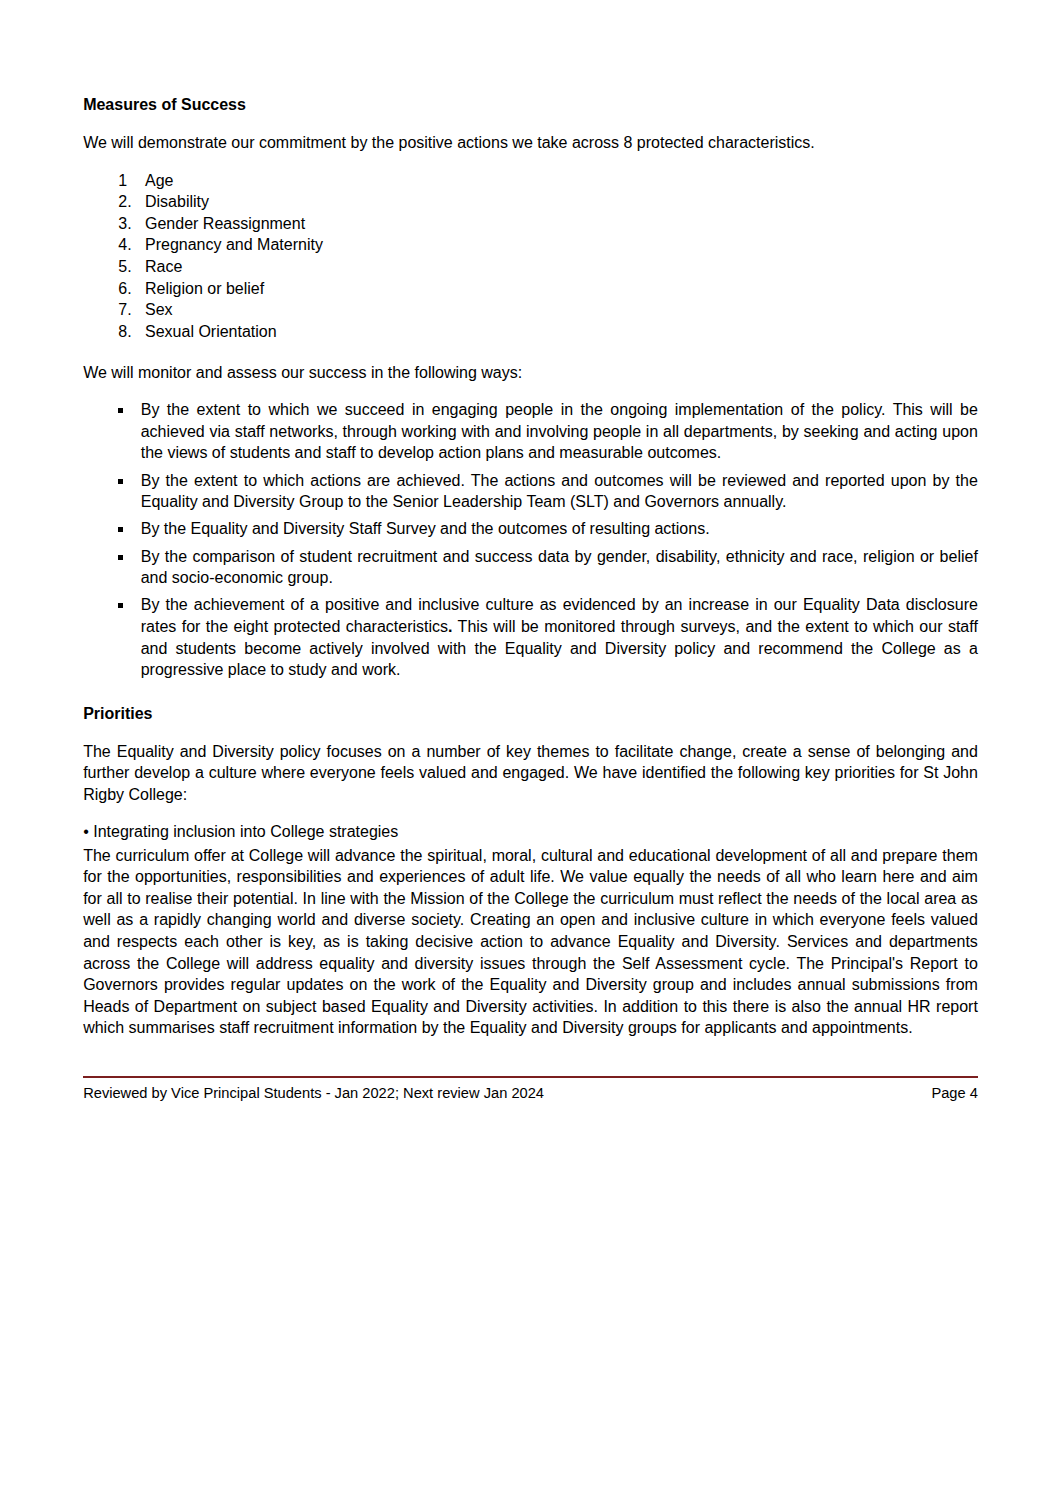Measures of Success
We will demonstrate our commitment by the positive actions we take across 8 protected characteristics.
1 Age
2. Disability
3. Gender Reassignment
4. Pregnancy and Maternity
5. Race
6. Religion or belief
7. Sex
8. Sexual Orientation
We will monitor and assess our success in the following ways:
By the extent to which we succeed in engaging people in the ongoing implementation of the policy. This will be achieved via staff networks, through working with and involving people in all departments, by seeking and acting upon the views of students and staff to develop action plans and measurable outcomes.
By the extent to which actions are achieved. The actions and outcomes will be reviewed and reported upon by the Equality and Diversity Group to the Senior Leadership Team (SLT) and Governors annually.
By the Equality and Diversity Staff Survey and the outcomes of resulting actions.
By the comparison of student recruitment and success data by gender, disability, ethnicity and race, religion or belief and socio-economic group.
By the achievement of a positive and inclusive culture as evidenced by an increase in our Equality Data disclosure rates for the eight protected characteristics. This will be monitored through surveys, and the extent to which our staff and students become actively involved with the Equality and Diversity policy and recommend the College as a progressive place to study and work.
Priorities
The Equality and Diversity policy focuses on a number of key themes to facilitate change, create a sense of belonging and further develop a culture where everyone feels valued and engaged. We have identified the following key priorities for St John Rigby College:
• Integrating inclusion into College strategies
The curriculum offer at College will advance the spiritual, moral, cultural and educational development of all and prepare them for the opportunities, responsibilities and experiences of adult life. We value equally the needs of all who learn here and aim for all to realise their potential. In line with the Mission of the College the curriculum must reflect the needs of the local area as well as a rapidly changing world and diverse society. Creating an open and inclusive culture in which everyone feels valued and respects each other is key, as is taking decisive action to advance Equality and Diversity. Services and departments across the College will address equality and diversity issues through the Self Assessment cycle. The Principal's Report to Governors provides regular updates on the work of the Equality and Diversity group and includes annual submissions from Heads of Department on subject based Equality and Diversity activities. In addition to this there is also the annual HR report which summarises staff recruitment information by the Equality and Diversity groups for applicants and appointments.
Reviewed by Vice Principal Students - Jan 2022; Next review Jan 2024 Page 4